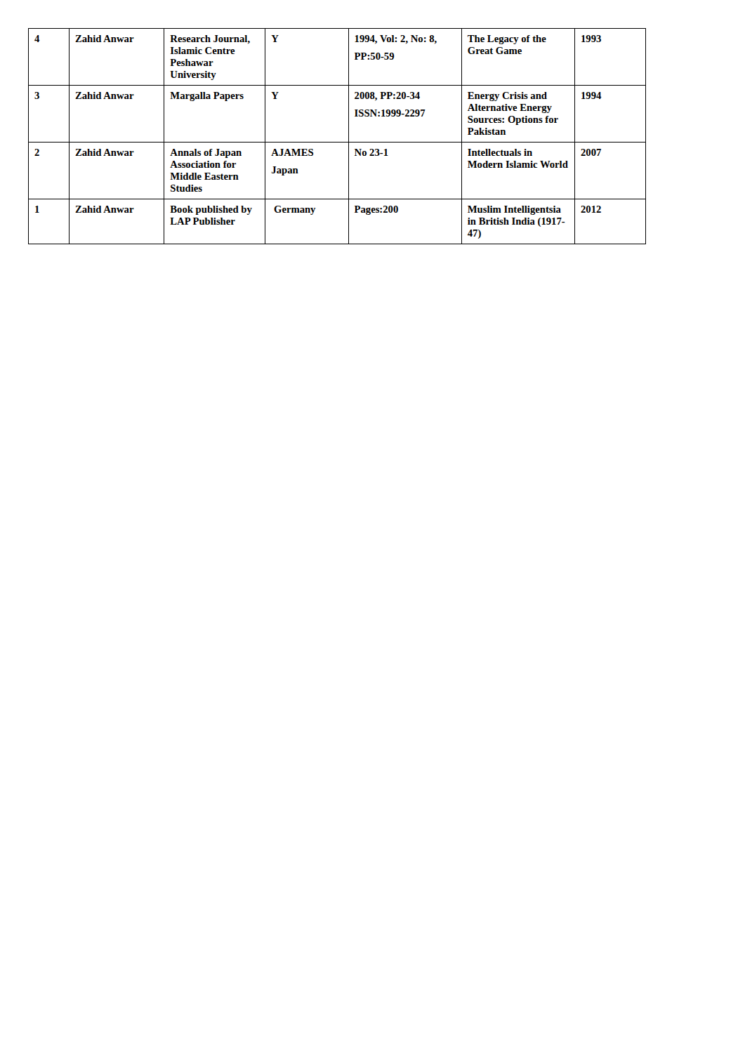| 4 | Zahid Anwar | Research Journal, Islamic Centre Peshawar University | Y | 1994, Vol: 2, No: 8, PP:50-59 | The Legacy of the Great Game | 1993 | |
| 3 | Zahid Anwar | Margalla Papers | Y | 2008, PP:20-34 ISSN:1999-2297 | Energy Crisis and Alternative Energy Sources: Options for Pakistan | 1994 | |
| 2 | Zahid Anwar | Annals of Japan Association for Middle Eastern Studies | AJAMES Japan | No 23-1 | Intellectuals in Modern Islamic World | 2007 | |
| 1 | Zahid Anwar | Book published by LAP Publisher | Germany | Pages:200 | Muslim Intelligentsia in British India (1917-47) | 2012 | |